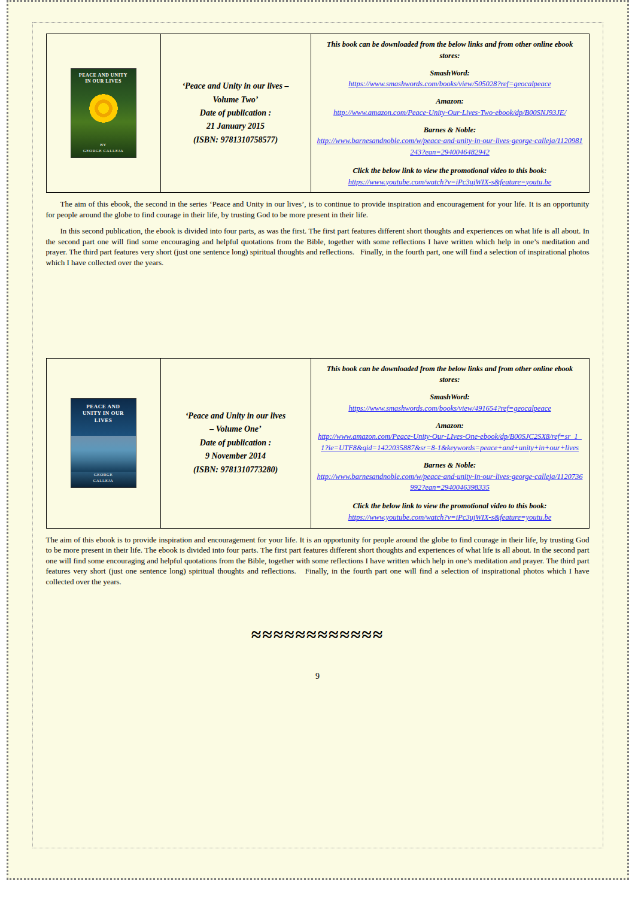| PEACE AND UNITY IN OUR LIVES BY GEORGE CALLEJA | ‘Peace and Unity in our lives – Volume Two’ Date of publication : 21 January 2015 (ISBN: 9781310758577) | This book can be downloaded from the below links and from other online ebook stores: SmashWord: https://www.smashwords.com/books/view/505028?ref=geocalpeace Amazon: http://www.amazon.com/Peace-Unity-Our-Lives-Two-ebook/dp/B00SNJ93JE/ Barnes & Noble: http://www.barnesandnoble.com/w/peace-and-unity-in-our-lives-george-calleja/1120981243?ean=2940046482942 Click the below link to view the promotional video to this book: https://www.youtube.com/watch?v=iPc3ujWIX-s&feature=youtu.be |
The aim of this ebook, the second in the series ‘Peace and Unity in our lives’, is to continue to provide inspiration and encouragement for your life. It is an opportunity for people around the globe to find courage in their life, by trusting God to be more present in their life.
In this second publication, the ebook is divided into four parts, as was the first. The first part features different short thoughts and experiences on what life is all about. In the second part one will find some encouraging and helpful quotations from the Bible, together with some reflections I have written which help in one’s meditation and prayer. The third part features very short (just one sentence long) spiritual thoughts and reflections. Finally, in the fourth part, one will find a selection of inspirational photos which I have collected over the years.
| PEACE AND UNITY IN OUR LIVES GEORGE CALLEJA | ‘Peace and Unity in our lives – Volume One’ Date of publication : 9 November 2014 (ISBN: 9781310773280) | This book can be downloaded from the below links and from other online ebook stores: SmashWord: https://www.smashwords.com/books/view/491654?ref=geocalpeace Amazon: http://www.amazon.com/Peace-Unity-Our-LIves-One-ebook/dp/B00SJC2SX8/ref=sr_1_1?ie=UTF8&qid=1422035887&sr=8-1&keywords=peace+and+unity+in+our+lives Barnes & Noble: http://www.barnesandnoble.com/w/peace-and-unity-in-our-lives-george-calleja/1120736992?ean=2940046398335 Click the below link to view the promotional video to this book: https://www.youtube.com/watch?v=iPc3ujWIX-s&feature=youtu.be |
The aim of this ebook is to provide inspiration and encouragement for your life. It is an opportunity for people around the globe to find courage in their life, by trusting God to be more present in their life. The ebook is divided into four parts. The first part features different short thoughts and experiences of what life is all about. In the second part one will find some encouraging and helpful quotations from the Bible, together with some reflections I have written which help in one’s meditation and prayer. The third part features very short (just one sentence long) spiritual thoughts and reflections. Finally, in the fourth part one will find a selection of inspirational photos which I have collected over the years.
≈≈≈≈≈≈≈≈≈≈≈≈
9